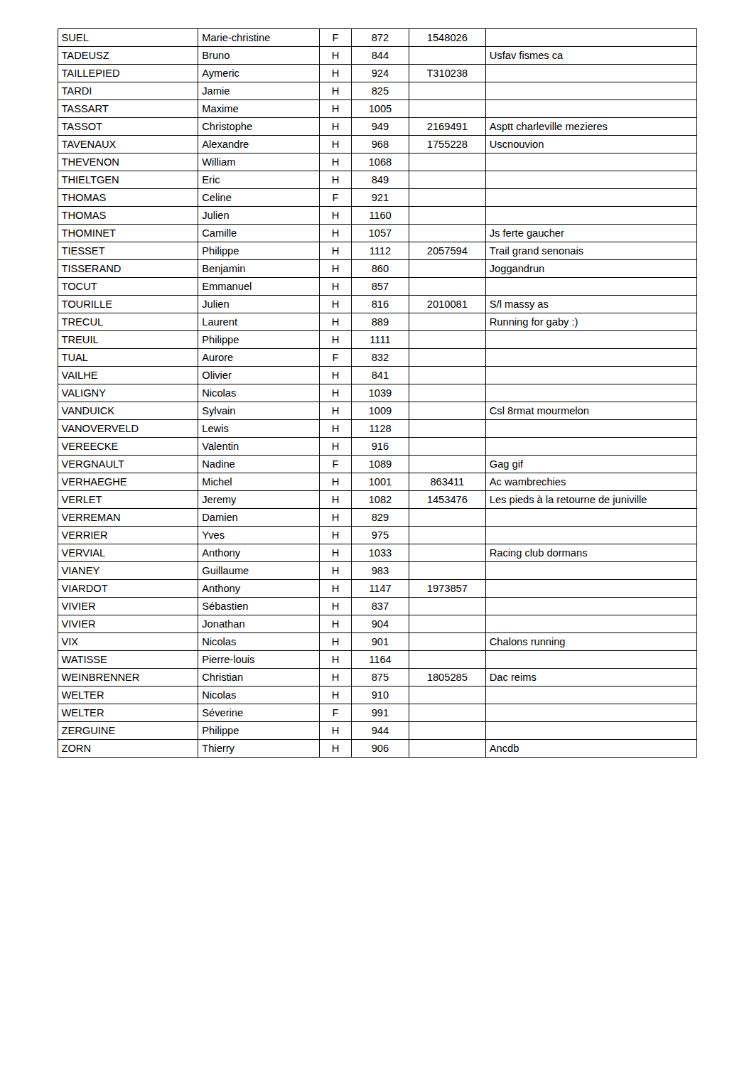| SUEL | Marie-christine | F | 872 | 1548026 | |
| TADEUSZ | Bruno | H | 844 | | Usfav fismes ca |
| TAILLEPIED | Aymeric | H | 924 | T310238 | |
| TARDI | Jamie | H | 825 | | |
| TASSART | Maxime | H | 1005 | | |
| TASSOT | Christophe | H | 949 | 2169491 | Asptt charleville mezieres |
| TAVENAUX | Alexandre | H | 968 | 1755228 | Uscnouvion |
| THEVENON | William | H | 1068 | | |
| THIELTGEN | Eric | H | 849 | | |
| THOMAS | Celine | F | 921 | | |
| THOMAS | Julien | H | 1160 | | |
| THOMINET | Camille | H | 1057 | | Js ferte gaucher |
| TIESSET | Philippe | H | 1112 | 2057594 | Trail grand senonais |
| TISSERAND | Benjamin | H | 860 | | Joggandrun |
| TOCUT | Emmanuel | H | 857 | | |
| TOURILLE | Julien | H | 816 | 2010081 | S/l massy as |
| TRECUL | Laurent | H | 889 | | Running for gaby :) |
| TREUIL | Philippe | H | 1111 | | |
| TUAL | Aurore | F | 832 | | |
| VAILHE | Olivier | H | 841 | | |
| VALIGNY | Nicolas | H | 1039 | | |
| VANDUICK | Sylvain | H | 1009 | | Csl 8rmat mourmelon |
| VANOVERVELD | Lewis | H | 1128 | | |
| VEREECKE | Valentin | H | 916 | | |
| VERGNAULT | Nadine | F | 1089 | | Gag gif |
| VERHAEGHE | Michel | H | 1001 | 863411 | Ac wambrechies |
| VERLET | Jeremy | H | 1082 | 1453476 | Les pieds à la retourne de juniville |
| VERREMAN | Damien | H | 829 | | |
| VERRIER | Yves | H | 975 | | |
| VERVIAL | Anthony | H | 1033 | | Racing club dormans |
| VIANEY | Guillaume | H | 983 | | |
| VIARDOT | Anthony | H | 1147 | 1973857 | |
| VIVIER | Sébastien | H | 837 | | |
| VIVIER | Jonathan | H | 904 | | |
| VIX | Nicolas | H | 901 | | Chalons running |
| WATISSE | Pierre-louis | H | 1164 | | |
| WEINBRENNER | Christian | H | 875 | 1805285 | Dac reims |
| WELTER | Nicolas | H | 910 | | |
| WELTER | Séverine | F | 991 | | |
| ZERGUINE | Philippe | H | 944 | | |
| ZORN | Thierry | H | 906 | | Ancdb |